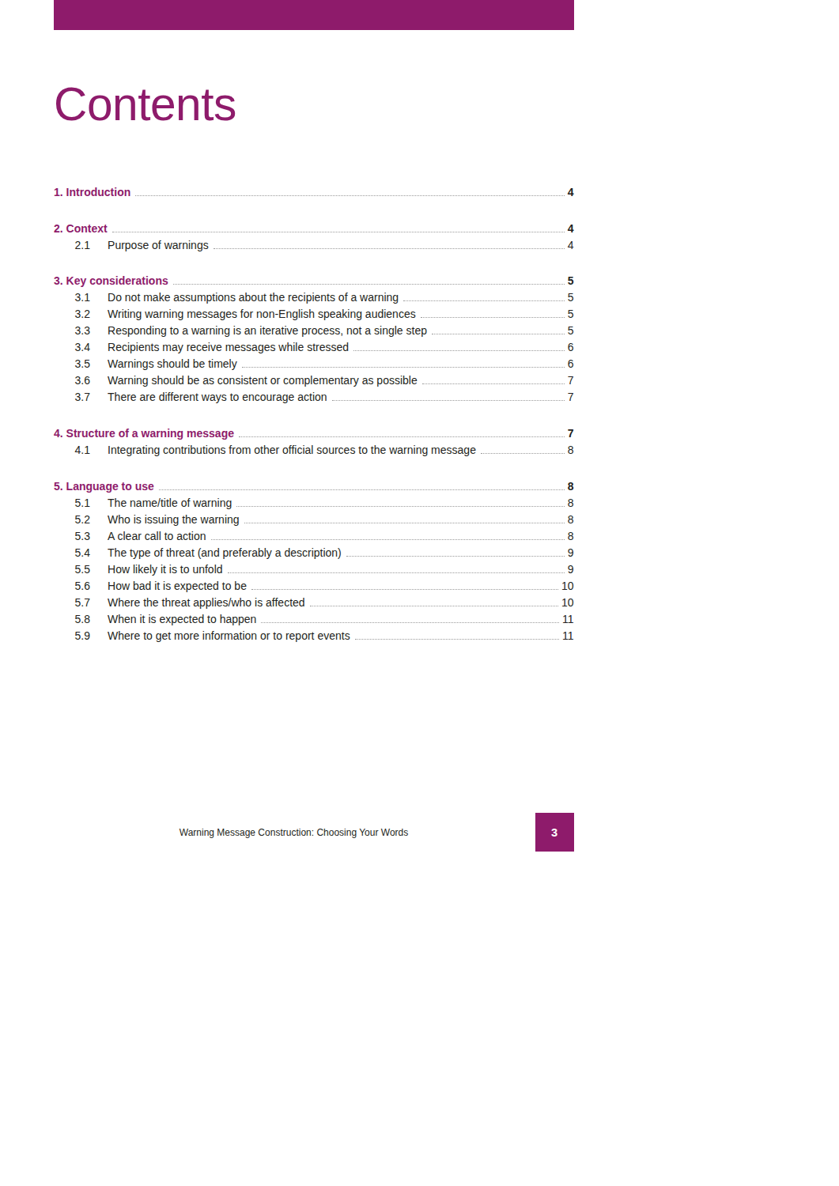Contents
1. Introduction 4
2. Context 4
2.1 Purpose of warnings 4
3. Key considerations 5
3.1 Do not make assumptions about the recipients of a warning 5
3.2 Writing warning messages for non-English speaking audiences 5
3.3 Responding to a warning is an iterative process, not a single step 5
3.4 Recipients may receive messages while stressed 6
3.5 Warnings should be timely 6
3.6 Warning should be as consistent or complementary as possible 7
3.7 There are different ways to encourage action 7
4. Structure of a warning message 7
4.1 Integrating contributions from other official sources to the warning message 8
5. Language to use 8
5.1 The name/title of warning 8
5.2 Who is issuing the warning 8
5.3 A clear call to action 8
5.4 The type of threat (and preferably a description) 9
5.5 How likely it is to unfold 9
5.6 How bad it is expected to be 10
5.7 Where the threat applies/who is affected 10
5.8 When it is expected to happen 11
5.9 Where to get more information or to report events 11
Warning Message Construction: Choosing Your Words
3